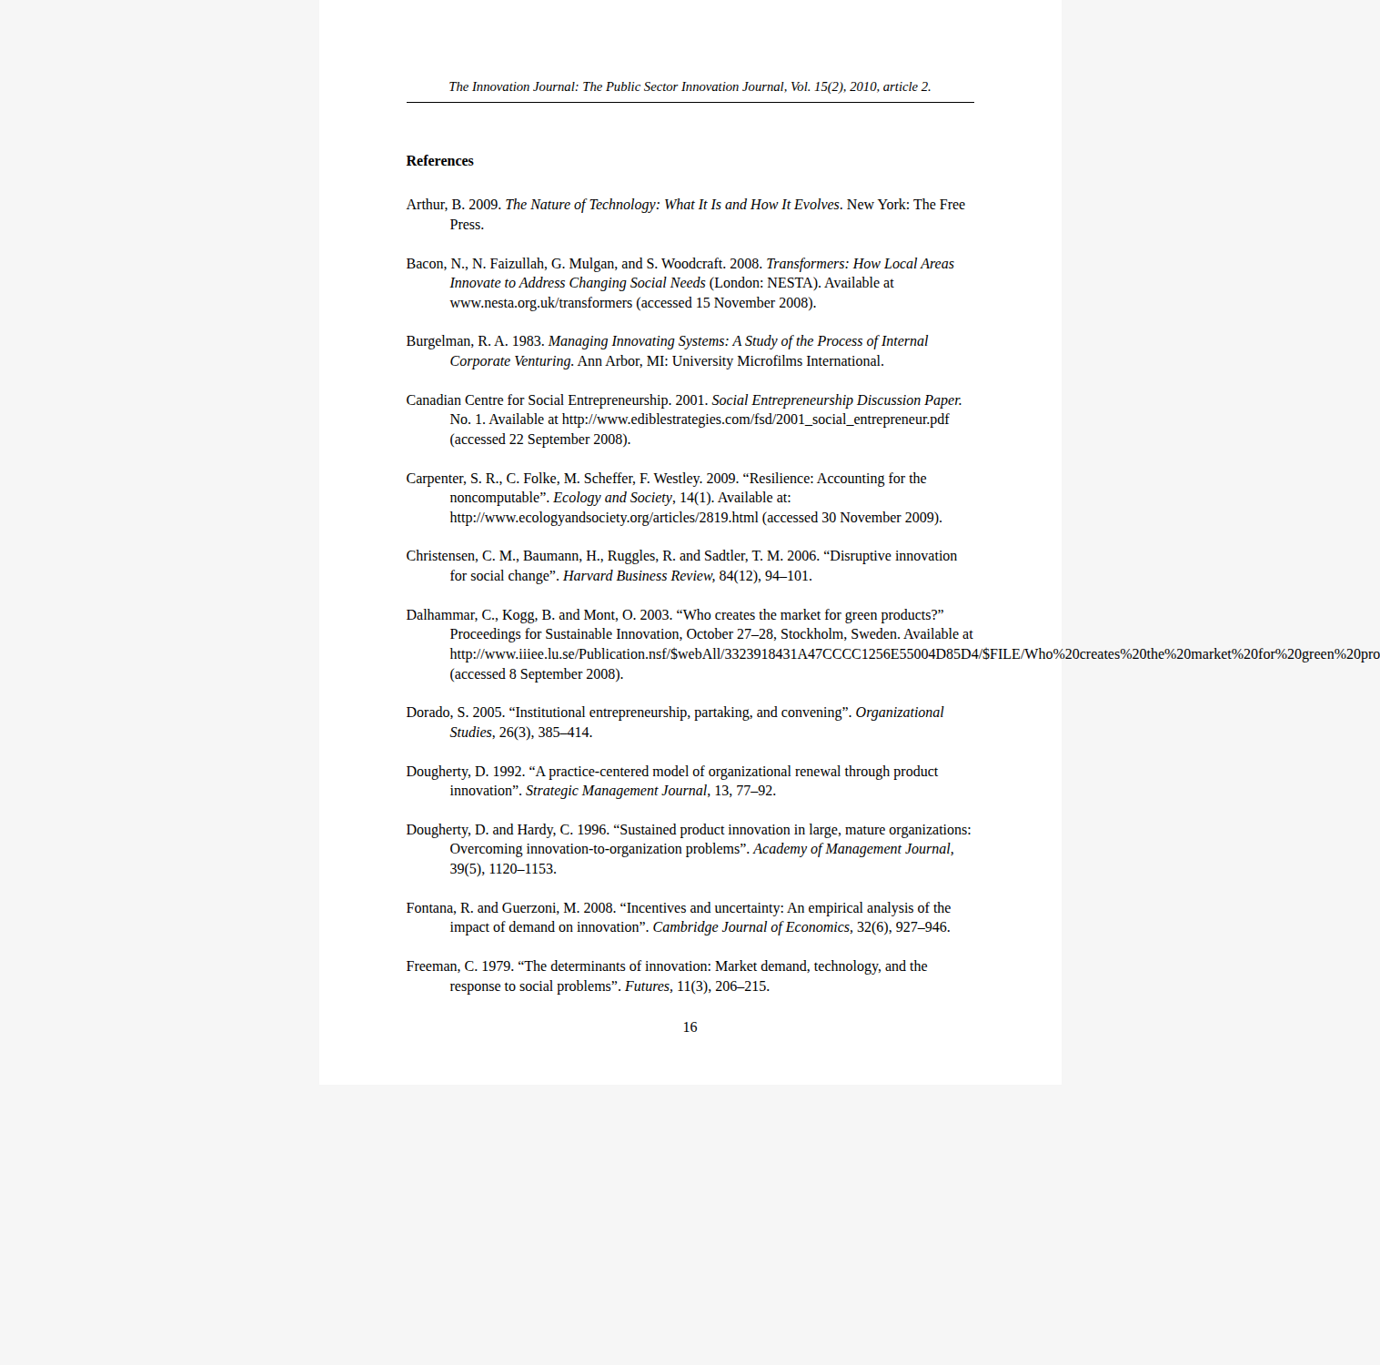The Innovation Journal: The Public Sector Innovation Journal, Vol. 15(2), 2010, article 2.
References
Arthur, B. 2009. The Nature of Technology: What It Is and How It Evolves. New York: The Free Press.
Bacon, N., N. Faizullah, G. Mulgan, and S. Woodcraft. 2008. Transformers: How Local Areas Innovate to Address Changing Social Needs (London: NESTA). Available at www.nesta.org.uk/transformers (accessed 15 November 2008).
Burgelman, R. A. 1983. Managing Innovating Systems: A Study of the Process of Internal Corporate Venturing. Ann Arbor, MI: University Microfilms International.
Canadian Centre for Social Entrepreneurship. 2001. Social Entrepreneurship Discussion Paper. No. 1. Available at http://www.ediblestrategies.com/fsd/2001_social_entrepreneur.pdf (accessed 22 September 2008).
Carpenter, S. R., C. Folke, M. Scheffer, F. Westley. 2009. “Resilience: Accounting for the noncomputable”. Ecology and Society, 14(1). Available at: http://www.ecologyandsociety.org/articles/2819.html (accessed 30 November 2009).
Christensen, C. M., Baumann, H., Ruggles, R. and Sadtler, T. M. 2006. “Disruptive innovation for social change”. Harvard Business Review, 84(12), 94–101.
Dalhammar, C., Kogg, B. and Mont, O. 2003. “Who creates the market for green products?” Proceedings for Sustainable Innovation, October 27–28, Stockholm, Sweden. Available at http://www.iiiee.lu.se/Publication.nsf/$webAll/3323918431A47CCCC1256E55004D85D4/$FILE/Who%20creates%20the%20market%20for%20green%20products.pdf (accessed 8 September 2008).
Dorado, S. 2005. “Institutional entrepreneurship, partaking, and convening”. Organizational Studies, 26(3), 385–414.
Dougherty, D. 1992. “A practice-centered model of organizational renewal through product innovation”. Strategic Management Journal, 13, 77–92.
Dougherty, D. and Hardy, C. 1996. “Sustained product innovation in large, mature organizations: Overcoming innovation-to-organization problems”. Academy of Management Journal, 39(5), 1120–1153.
Fontana, R. and Guerzoni, M. 2008. “Incentives and uncertainty: An empirical analysis of the impact of demand on innovation”. Cambridge Journal of Economics, 32(6), 927–946.
Freeman, C. 1979. “The determinants of innovation: Market demand, technology, and the response to social problems”. Futures, 11(3), 206–215.
16